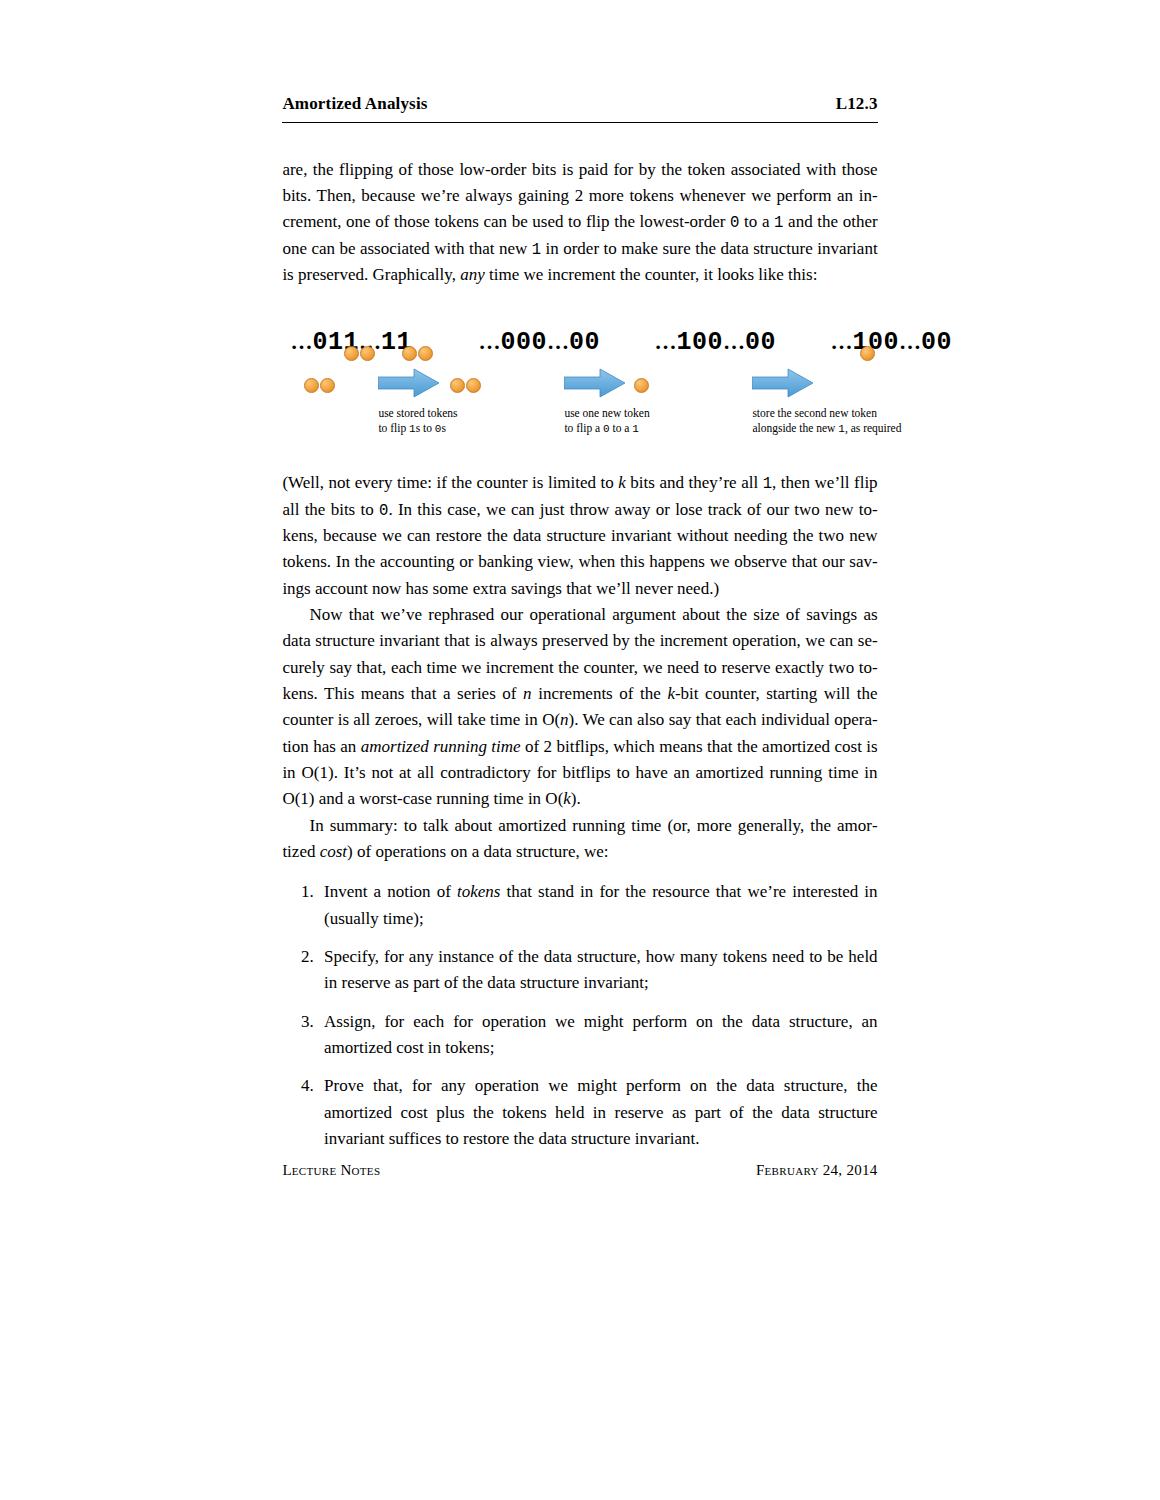Amortized Analysis L12.3
are, the flipping of those low-order bits is paid for by the token associated with those bits. Then, because we’re always gaining 2 more tokens whenever we perform an increment, one of those tokens can be used to flip the lowest-order 0 to a 1 and the other one can be associated with that new 1 in order to make sure the data structure invariant is preserved. Graphically, any time we increment the counter, it looks like this:
…011…11
…000…00
…100…00
…100…00
use stored tokens
to flip 1s to 0s
use one new token
to flip a 0 to a 1
store the second new token
alongside the new 1, as required
(Well, not every time: if the counter is limited to k bits and they’re all 1, then we’ll flip all the bits to 0. In this case, we can just throw away or lose track of our two new tokens, because we can restore the data structure invariant without needing the two new tokens. In the accounting or banking view, when this happens we observe that our savings account now has some extra savings that we’ll never need.)
Now that we’ve rephrased our operational argument about the size of savings as data structure invariant that is always preserved by the increment operation, we can securely say that, each time we increment the counter, we need to reserve exactly two tokens. This means that a series of n increments of the k-bit counter, starting will the counter is all zeroes, will take time in O(n). We can also say that each individual operation has an amortized running time of 2 bitflips, which means that the amortized cost is in O(1). It’s not at all contradictory for bitflips to have an amortized running time in O(1) and a worst-case running time in O(k).
In summary: to talk about amortized running time (or, more generally, the amortized cost) of operations on a data structure, we:
Invent a notion of tokens that stand in for the resource that we’re interested in (usually time);
Specify, for any instance of the data structure, how many tokens need to be held in reserve as part of the data structure invariant;
Assign, for each for operation we might perform on the data structure, an amortized cost in tokens;
Prove that, for any operation we might perform on the data structure, the amortized cost plus the tokens held in reserve as part of the data structure invariant suffices to restore the data structure invariant.
Lecture Notes February 24, 2014